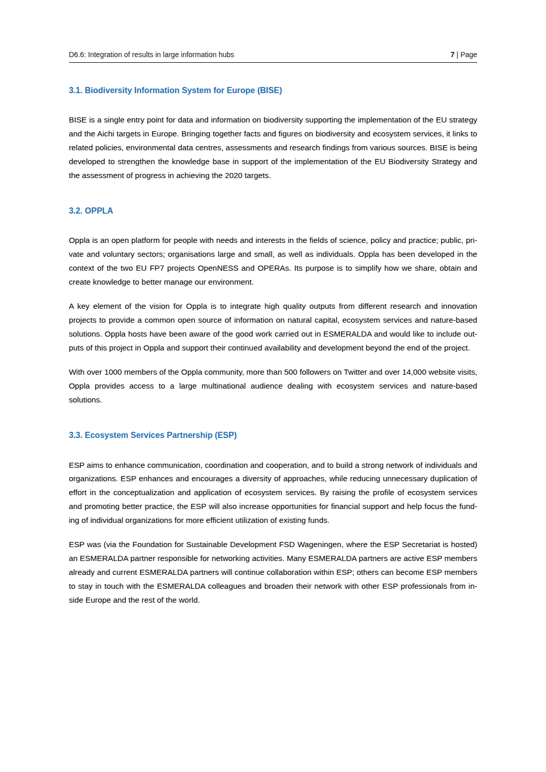D6.6: Integration of results in large information hubs 7 | Page
3.1. Biodiversity Information System for Europe (BISE)
BISE is a single entry point for data and information on biodiversity supporting the implementation of the EU strategy and the Aichi targets in Europe. Bringing together facts and figures on biodiversity and ecosystem services, it links to related policies, environmental data centres, assessments and research findings from various sources. BISE is being developed to strengthen the knowledge base in support of the implementation of the EU Biodiversity Strategy and the assessment of progress in achieving the 2020 targets.
3.2. OPPLA
Oppla is an open platform for people with needs and interests in the fields of science, policy and practice; public, private and voluntary sectors; organisations large and small, as well as individuals. Oppla has been developed in the context of the two EU FP7 projects OpenNESS and OPERAs. Its purpose is to simplify how we share, obtain and create knowledge to better manage our environment.
A key element of the vision for Oppla is to integrate high quality outputs from different research and innovation projects to provide a common open source of information on natural capital, ecosystem services and nature-based solutions. Oppla hosts have been aware of the good work carried out in ESMERALDA and would like to include outputs of this project in Oppla and support their continued availability and development beyond the end of the project.
With over 1000 members of the Oppla community, more than 500 followers on Twitter and over 14,000 website visits, Oppla provides access to a large multinational audience dealing with ecosystem services and nature-based solutions.
3.3. Ecosystem Services Partnership (ESP)
ESP aims to enhance communication, coordination and cooperation, and to build a strong network of individuals and organizations. ESP enhances and encourages a diversity of approaches, while reducing unnecessary duplication of effort in the conceptualization and application of ecosystem services. By raising the profile of ecosystem services and promoting better practice, the ESP will also increase opportunities for financial support and help focus the funding of individual organizations for more efficient utilization of existing funds.
ESP was (via the Foundation for Sustainable Development FSD Wageningen, where the ESP Secretariat is hosted) an ESMERALDA partner responsible for networking activities. Many ESMERALDA partners are active ESP members already and current ESMERALDA partners will continue collaboration within ESP; others can become ESP members to stay in touch with the ESMERALDA colleagues and broaden their network with other ESP professionals from inside Europe and the rest of the world.